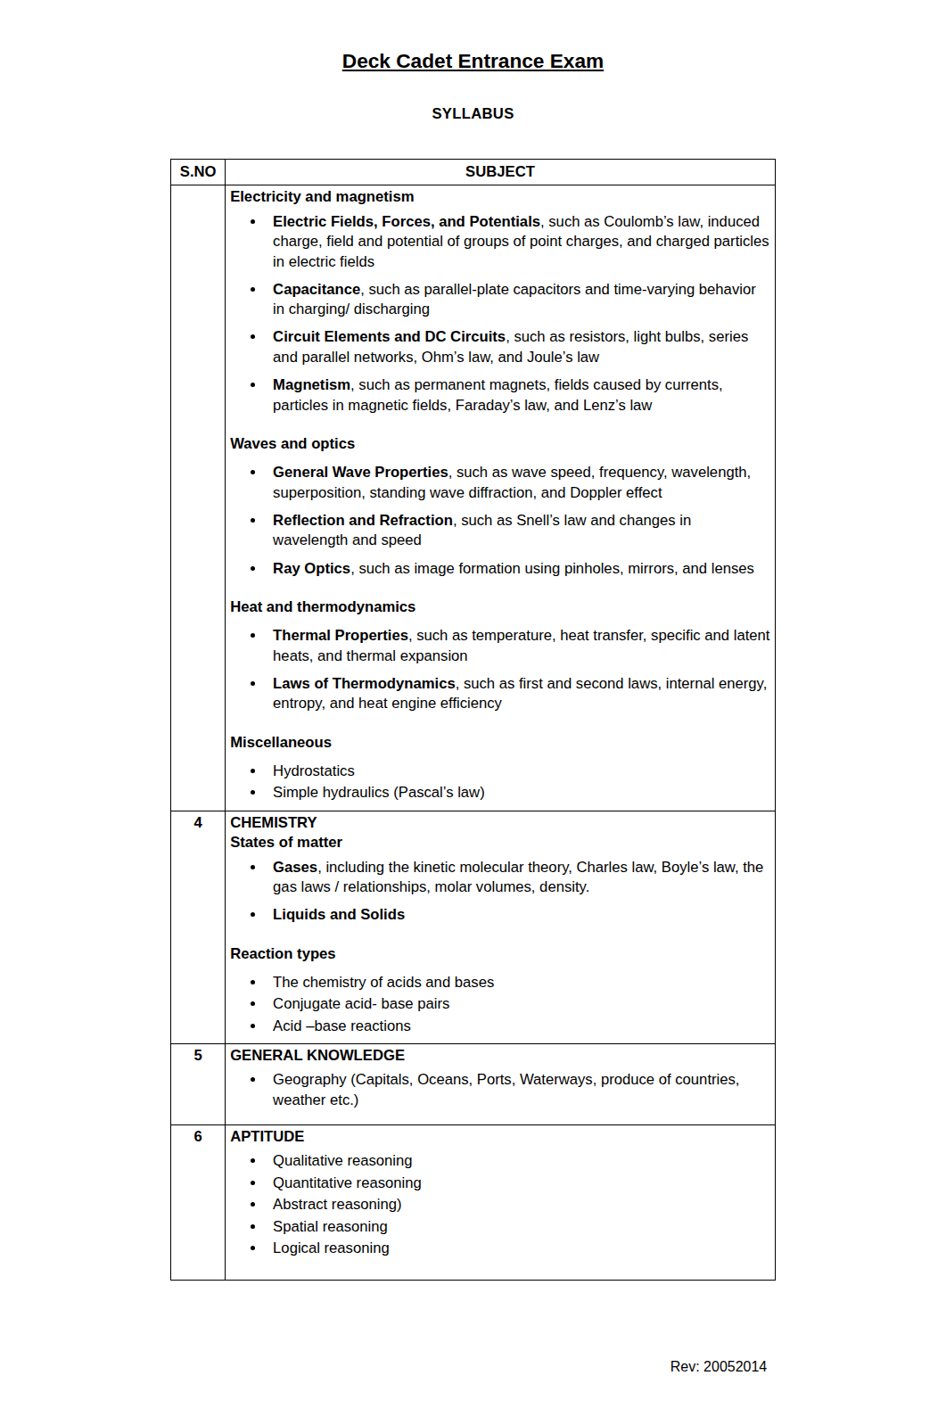Deck Cadet Entrance Exam
SYLLABUS
| S.NO | SUBJECT |
| --- | --- |
| | Electricity and magnetism Electric Fields, Forces, and Potentials , such as Coulomb’s law, induced charge, field and potential of groups of point charges, and charged particles in electric fields Capacitance , such as parallel-plate capacitors and time-varying behavior in charging/ discharging Circuit Elements and DC Circuits , such as resistors, light bulbs, series and parallel networks, Ohm’s law, and Joule’s law Magnetism , such as permanent magnets, fields caused by currents, particles in magnetic fields, Faraday’s law, and Lenz’s law Waves and optics General Wave Properties , such as wave speed, frequency, wavelength, superposition, standing wave diffraction, and Doppler effect Reflection and Refraction , such as Snell’s law and changes in wavelength and speed Ray Optics , such as image formation using pinholes, mirrors, and lenses Heat and thermodynamics Thermal Properties , such as temperature, heat transfer, specific and latent heats, and thermal expansion Laws of Thermodynamics , such as first and second laws, internal energy, entropy, and heat engine efficiency Miscellaneous Hydrostatics Simple hydraulics (Pascal’s law) |
| 4 | CHEMISTRY States of matter Gases , including the kinetic molecular theory, Charles law, Boyle’s law, the gas laws / relationships, molar volumes, density. Liquids and Solids Reaction types The chemistry of acids and bases Conjugate acid- base pairs Acid –base reactions |
| 5 | GENERAL KNOWLEDGE Geography (Capitals, Oceans, Ports, Waterways, produce of countries, weather etc.) |
| 6 | APTITUDE Qualitative reasoning Quantitative reasoning Abstract reasoning) Spatial reasoning Logical reasoning |
Rev: 20052014